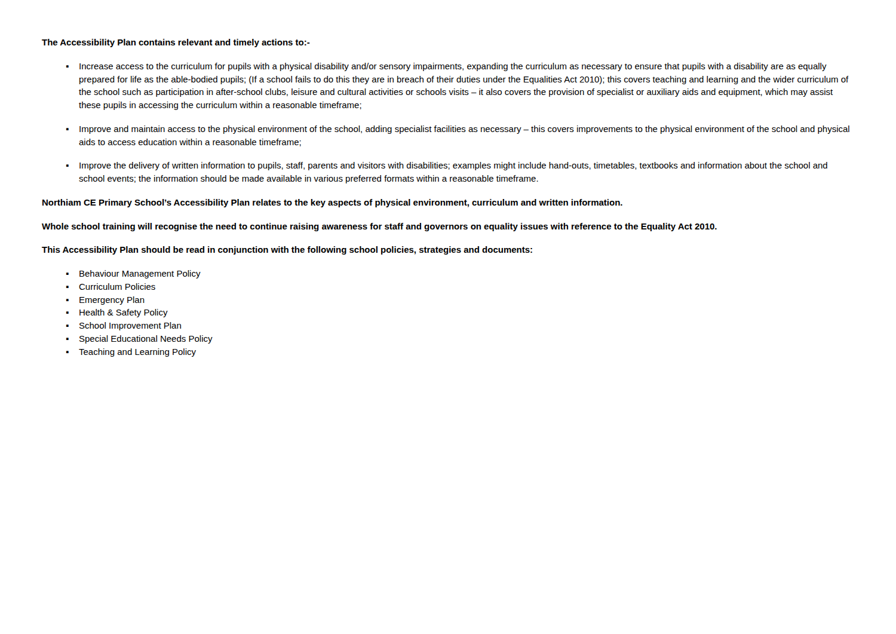The Accessibility Plan contains relevant and timely actions to:-
Increase access to the curriculum for pupils with a physical disability and/or sensory impairments, expanding the curriculum as necessary to ensure that pupils with a disability are as equally prepared for life as the able-bodied pupils; (If a school fails to do this they are in breach of their duties under the Equalities Act 2010); this covers teaching and learning and the wider curriculum of the school such as participation in after-school clubs, leisure and cultural activities or schools visits – it also covers the provision of specialist or auxiliary aids and equipment, which may assist these pupils in accessing the curriculum within a reasonable timeframe;
Improve and maintain access to the physical environment of the school, adding specialist facilities as necessary – this covers improvements to the physical environment of the school and physical aids to access education within a reasonable timeframe;
Improve the delivery of written information to pupils, staff, parents and visitors with disabilities; examples might include hand-outs, timetables, textbooks and information about the school and school events; the information should be made available in various preferred formats within a reasonable timeframe.
Northiam CE Primary School’s Accessibility Plan relates to the key aspects of physical environment, curriculum and written information.
Whole school training will recognise the need to continue raising awareness for staff and governors on equality issues with reference to the Equality Act 2010.
This Accessibility Plan should be read in conjunction with the following school policies, strategies and documents:
Behaviour Management Policy
Curriculum Policies
Emergency Plan
Health & Safety Policy
School Improvement Plan
Special Educational Needs Policy
Teaching and Learning Policy